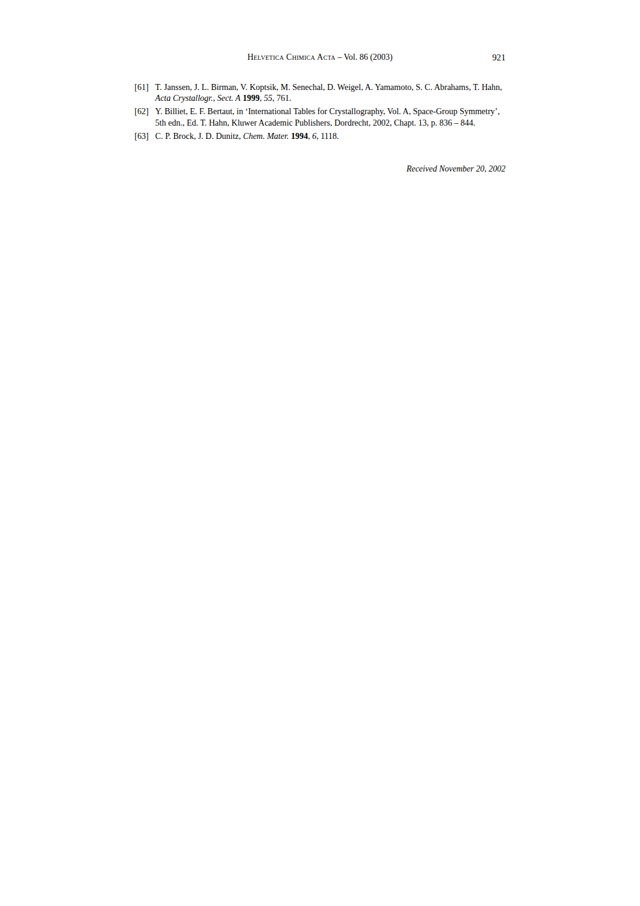Helvetica Chimica Acta – Vol. 86 (2003) 921
[61] T. Janssen, J. L. Birman, V. Koptsik, M. Senechal, D. Weigel, A. Yamamoto, S. C. Abrahams, T. Hahn, Acta Crystallogr., Sect. A 1999, 55, 761.
[62] Y. Billiet, E. F. Bertaut, in ‘International Tables for Crystallography, Vol. A, Space-Group Symmetry’, 5th edn., Ed. T. Hahn, Kluwer Academic Publishers, Dordrecht, 2002, Chapt. 13, p. 836 – 844.
[63] C. P. Brock, J. D. Dunitz, Chem. Mater. 1994, 6, 1118.
Received November 20, 2002